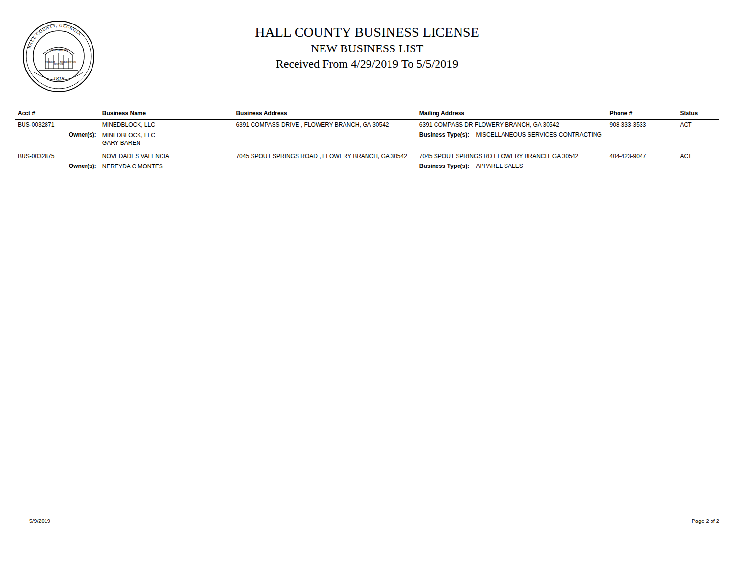HALL COUNTY, GEORGIA CONSTITUTION WISDOM JUSTICE MODERATION 1818
HALL COUNTY BUSINESS LICENSE
NEW BUSINESS LIST
Received From 4/29/2019 To 5/5/2019
| Acct # | Business Name | Business Address | Mailing Address | Phone # | Status |
| --- | --- | --- | --- | --- | --- |
| BUS-0032871 | MINEDBLOCK, LLC | 6391 COMPASS DRIVE , FLOWERY BRANCH, GA 30542 | 6391 COMPASS DR FLOWERY BRANCH, GA 30542 | 908-333-3533 | ACT |
| Owner(s): | MINEDBLOCK, LLC GARY BAREN | | Business Type(s): MISCELLANEOUS SERVICES CONTRACTING | | |
| BUS-0032875 | NOVEDADES VALENCIA | 7045 SPOUT SPRINGS ROAD , FLOWERY BRANCH, GA 30542 | 7045 SPOUT SPRINGS RD FLOWERY BRANCH, GA 30542 | 404-423-9047 | ACT |
| Owner(s): | NEREYDA C MONTES | | Business Type(s): APPAREL SALES | | |
5/9/2019
Page 2 of 2